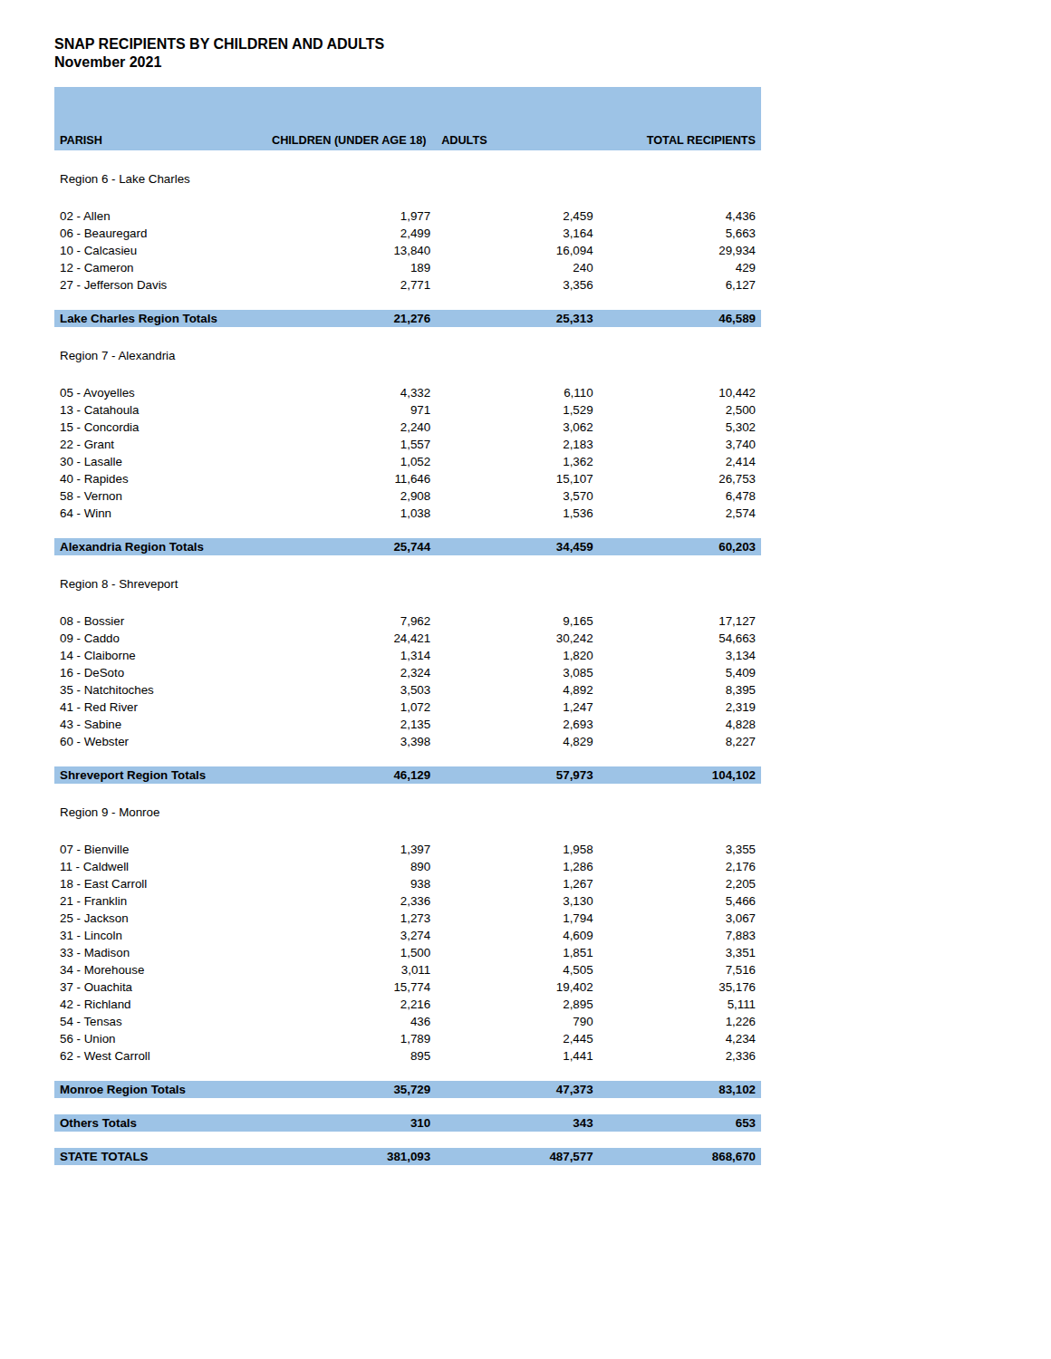SNAP RECIPIENTS BY CHILDREN AND ADULTS
November 2021
| PARISH | CHILDREN (UNDER AGE 18) | ADULTS | TOTAL RECIPIENTS |
| --- | --- | --- | --- |
| Region 6 - Lake Charles |
| 02 - Allen | 1,977 | 2,459 | 4,436 |
| 06 - Beauregard | 2,499 | 3,164 | 5,663 |
| 10 - Calcasieu | 13,840 | 16,094 | 29,934 |
| 12 - Cameron | 189 | 240 | 429 |
| 27 - Jefferson Davis | 2,771 | 3,356 | 6,127 |
| Lake Charles Region Totals | 21,276 | 25,313 | 46,589 |
| Region 7 - Alexandria |
| 05 - Avoyelles | 4,332 | 6,110 | 10,442 |
| 13 - Catahoula | 971 | 1,529 | 2,500 |
| 15 - Concordia | 2,240 | 3,062 | 5,302 |
| 22 - Grant | 1,557 | 2,183 | 3,740 |
| 30 - Lasalle | 1,052 | 1,362 | 2,414 |
| 40 - Rapides | 11,646 | 15,107 | 26,753 |
| 58 - Vernon | 2,908 | 3,570 | 6,478 |
| 64 - Winn | 1,038 | 1,536 | 2,574 |
| Alexandria Region Totals | 25,744 | 34,459 | 60,203 |
| Region 8 - Shreveport |
| 08 - Bossier | 7,962 | 9,165 | 17,127 |
| 09 - Caddo | 24,421 | 30,242 | 54,663 |
| 14 - Claiborne | 1,314 | 1,820 | 3,134 |
| 16 - DeSoto | 2,324 | 3,085 | 5,409 |
| 35 - Natchitoches | 3,503 | 4,892 | 8,395 |
| 41 - Red River | 1,072 | 1,247 | 2,319 |
| 43 - Sabine | 2,135 | 2,693 | 4,828 |
| 60 - Webster | 3,398 | 4,829 | 8,227 |
| Shreveport Region Totals | 46,129 | 57,973 | 104,102 |
| Region 9 - Monroe |
| 07 - Bienville | 1,397 | 1,958 | 3,355 |
| 11 - Caldwell | 890 | 1,286 | 2,176 |
| 18 - East Carroll | 938 | 1,267 | 2,205 |
| 21 - Franklin | 2,336 | 3,130 | 5,466 |
| 25 - Jackson | 1,273 | 1,794 | 3,067 |
| 31 - Lincoln | 3,274 | 4,609 | 7,883 |
| 33 - Madison | 1,500 | 1,851 | 3,351 |
| 34 - Morehouse | 3,011 | 4,505 | 7,516 |
| 37 - Ouachita | 15,774 | 19,402 | 35,176 |
| 42 - Richland | 2,216 | 2,895 | 5,111 |
| 54 - Tensas | 436 | 790 | 1,226 |
| 56 - Union | 1,789 | 2,445 | 4,234 |
| 62 - West Carroll | 895 | 1,441 | 2,336 |
| Monroe Region Totals | 35,729 | 47,373 | 83,102 |
| Others Totals | 310 | 343 | 653 |
| STATE TOTALS | 381,093 | 487,577 | 868,670 |